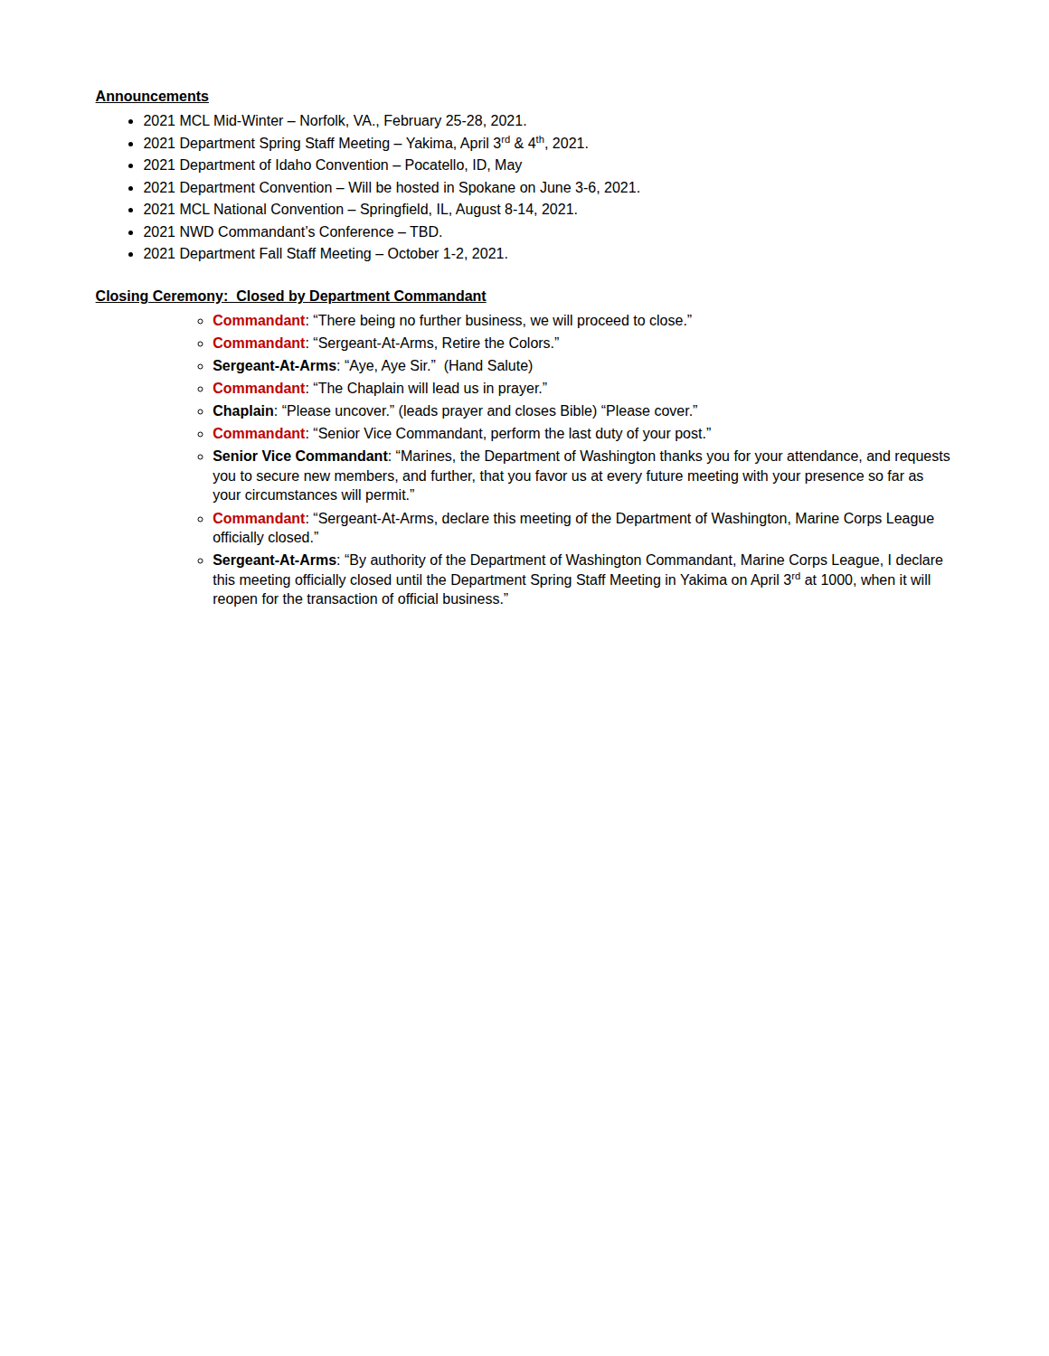Announcements
2021 MCL Mid-Winter – Norfolk, VA., February 25-28, 2021.
2021 Department Spring Staff Meeting – Yakima, April 3rd & 4th, 2021.
2021 Department of Idaho Convention – Pocatello, ID, May
2021 Department Convention – Will be hosted in Spokane on June 3-6, 2021.
2021 MCL National Convention – Springfield, IL, August 8-14, 2021.
2021 NWD Commandant’s Conference – TBD.
2021 Department Fall Staff Meeting – October 1-2, 2021.
Closing Ceremony: Closed by Department Commandant
Commandant: “There being no further business, we will proceed to close.”
Commandant: “Sergeant-At-Arms, Retire the Colors.”
Sergeant-At-Arms: “Aye, Aye Sir.” (Hand Salute)
Commandant: “The Chaplain will lead us in prayer.”
Chaplain: “Please uncover.” (leads prayer and closes Bible) “Please cover.”
Commandant: “Senior Vice Commandant, perform the last duty of your post.”
Senior Vice Commandant: “Marines, the Department of Washington thanks you for your attendance, and requests you to secure new members, and further, that you favor us at every future meeting with your presence so far as your circumstances will permit.”
Commandant: “Sergeant-At-Arms, declare this meeting of the Department of Washington, Marine Corps League officially closed.”
Sergeant-At-Arms: “By authority of the Department of Washington Commandant, Marine Corps League, I declare this meeting officially closed until the Department Spring Staff Meeting in Yakima on April 3rd at 1000, when it will reopen for the transaction of official business.”